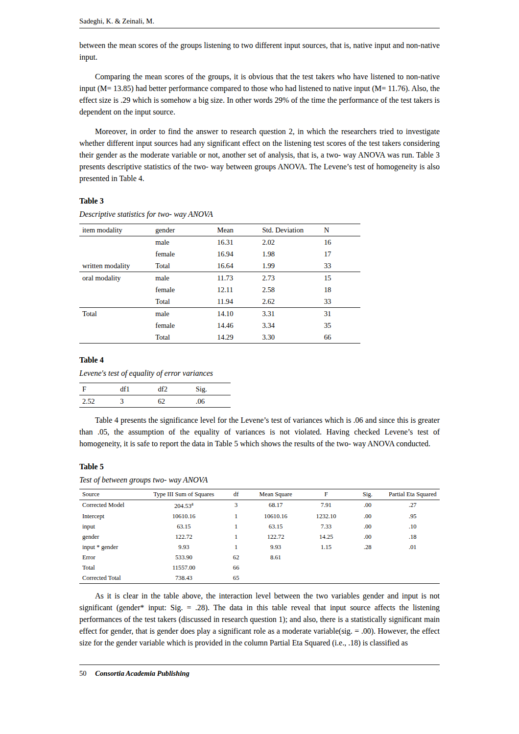Sadeghi, K. & Zeinali, M.
between the mean scores of the groups listening to two different input sources, that is, native input and non-native input.
Comparing the mean scores of the groups, it is obvious that the test takers who have listened to non-native input (M= 13.85) had better performance compared to those who had listened to native input (M= 11.76). Also, the effect size is .29 which is somehow a big size. In other words 29% of the time the performance of the test takers is dependent on the input source.
Moreover, in order to find the answer to research question 2, in which the researchers tried to investigate whether different input sources had any significant effect on the listening test scores of the test takers considering their gender as the moderate variable or not, another set of analysis, that is, a two- way ANOVA was run. Table 3 presents descriptive statistics of the two- way between groups ANOVA. The Levene’s test of homogeneity is also presented in Table 4.
Table 3
Descriptive statistics for two- way ANOVA
| item modality | gender | Mean | Std. Deviation | N |
| --- | --- | --- | --- | --- |
| | male | 16.31 | 2.02 | 16 |
| | female | 16.94 | 1.98 | 17 |
| written modality | Total | 16.64 | 1.99 | 33 |
| oral modality | male | 11.73 | 2.73 | 15 |
| | female | 12.11 | 2.58 | 18 |
| | Total | 11.94 | 2.62 | 33 |
| Total | male | 14.10 | 3.31 | 31 |
| | female | 14.46 | 3.34 | 35 |
| | Total | 14.29 | 3.30 | 66 |
Table 4
Levene's test of equality of error variances
| F | df1 | df2 | Sig. |
| --- | --- | --- | --- |
| 2.52 | 3 | 62 | .06 |
Table 4 presents the significance level for the Levene’s test of variances which is .06 and since this is greater than .05, the assumption of the equality of variances is not violated. Having checked Levene’s test of homogeneity, it is safe to report the data in Table 5 which shows the results of the two- way ANOVA conducted.
Table 5
Test of between groups two- way ANOVA
| Source | Type III Sum of Squares | df | Mean Square | F | Sig. | Partial Eta Squared |
| --- | --- | --- | --- | --- | --- | --- |
| Corrected Model | 204.53 a | 3 | 68.17 | 7.91 | .00 | .27 |
| Intercept | 10610.16 | 1 | 10610.16 | 1232.10 | .00 | .95 |
| input | 63.15 | 1 | 63.15 | 7.33 | .00 | .10 |
| gender | 122.72 | 1 | 122.72 | 14.25 | .00 | .18 |
| input * gender | 9.93 | 1 | 9.93 | 1.15 | .28 | .01 |
| Error | 533.90 | 62 | 8.61 | | | |
| Total | 11557.00 | 66 | | | | |
| Corrected Total | 738.43 | 65 | | | | |
As it is clear in the table above, the interaction level between the two variables gender and input is not significant (gender* input: Sig. = .28). The data in this table reveal that input source affects the listening performances of the test takers (discussed in research question 1); and also, there is a statistically significant main effect for gender, that is gender does play a significant role as a moderate variable(sig. = .00). However, the effect size for the gender variable which is provided in the column Partial Eta Squared (i.e., .18) is classified as
50 Consortia Academia Publishing